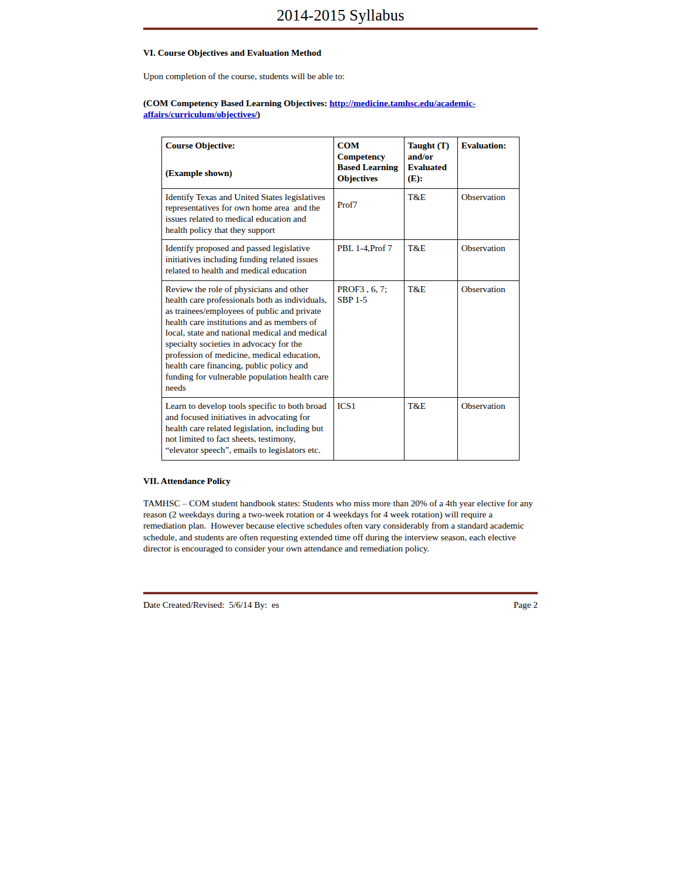2014-2015 Syllabus
VI. Course Objectives and Evaluation Method
Upon completion of the course, students will be able to:
(COM Competency Based Learning Objectives: http://medicine.tamhsc.edu/academic-affairs/curriculum/objectives/)
| Course Objective: (Example shown) | COM Competency Based Learning Objectives | Taught (T) and/or Evaluated (E): | Evaluation: |
| --- | --- | --- | --- |
| Identify Texas and United States legislatives representatives for own home area and the issues related to medical education and health policy that they support | Prof7 | T&E | Observation |
| Identify proposed and passed legislative initiatives including funding related issues related to health and medical education | PBL 1-4,Prof 7 | T&E | Observation |
| Review the role of physicians and other health care professionals both as individuals, as trainees/employees of public and private health care institutions and as members of local, state and national medical and medical specialty societies in advocacy for the profession of medicine, medical education, health care financing, public policy and funding for vulnerable population health care needs | PROF3 , 6, 7; SBP 1-5 | T&E | Observation |
| Learn to develop tools specific to both broad and focused initiatives in advocating for health care related legislation, including but not limited to fact sheets, testimony, “elevator speech”, emails to legislators etc. | ICS1 | T&E | Observation |
VII. Attendance Policy
TAMHSC – COM student handbook states: Students who miss more than 20% of a 4th year elective for any reason (2 weekdays during a two-week rotation or 4 weekdays for 4 week rotation) will require a remediation plan. However because elective schedules often vary considerably from a standard academic schedule, and students are often requesting extended time off during the interview season, each elective director is encouraged to consider your own attendance and remediation policy.
Date Created/Revised: 5/6/14 By: es Page 2